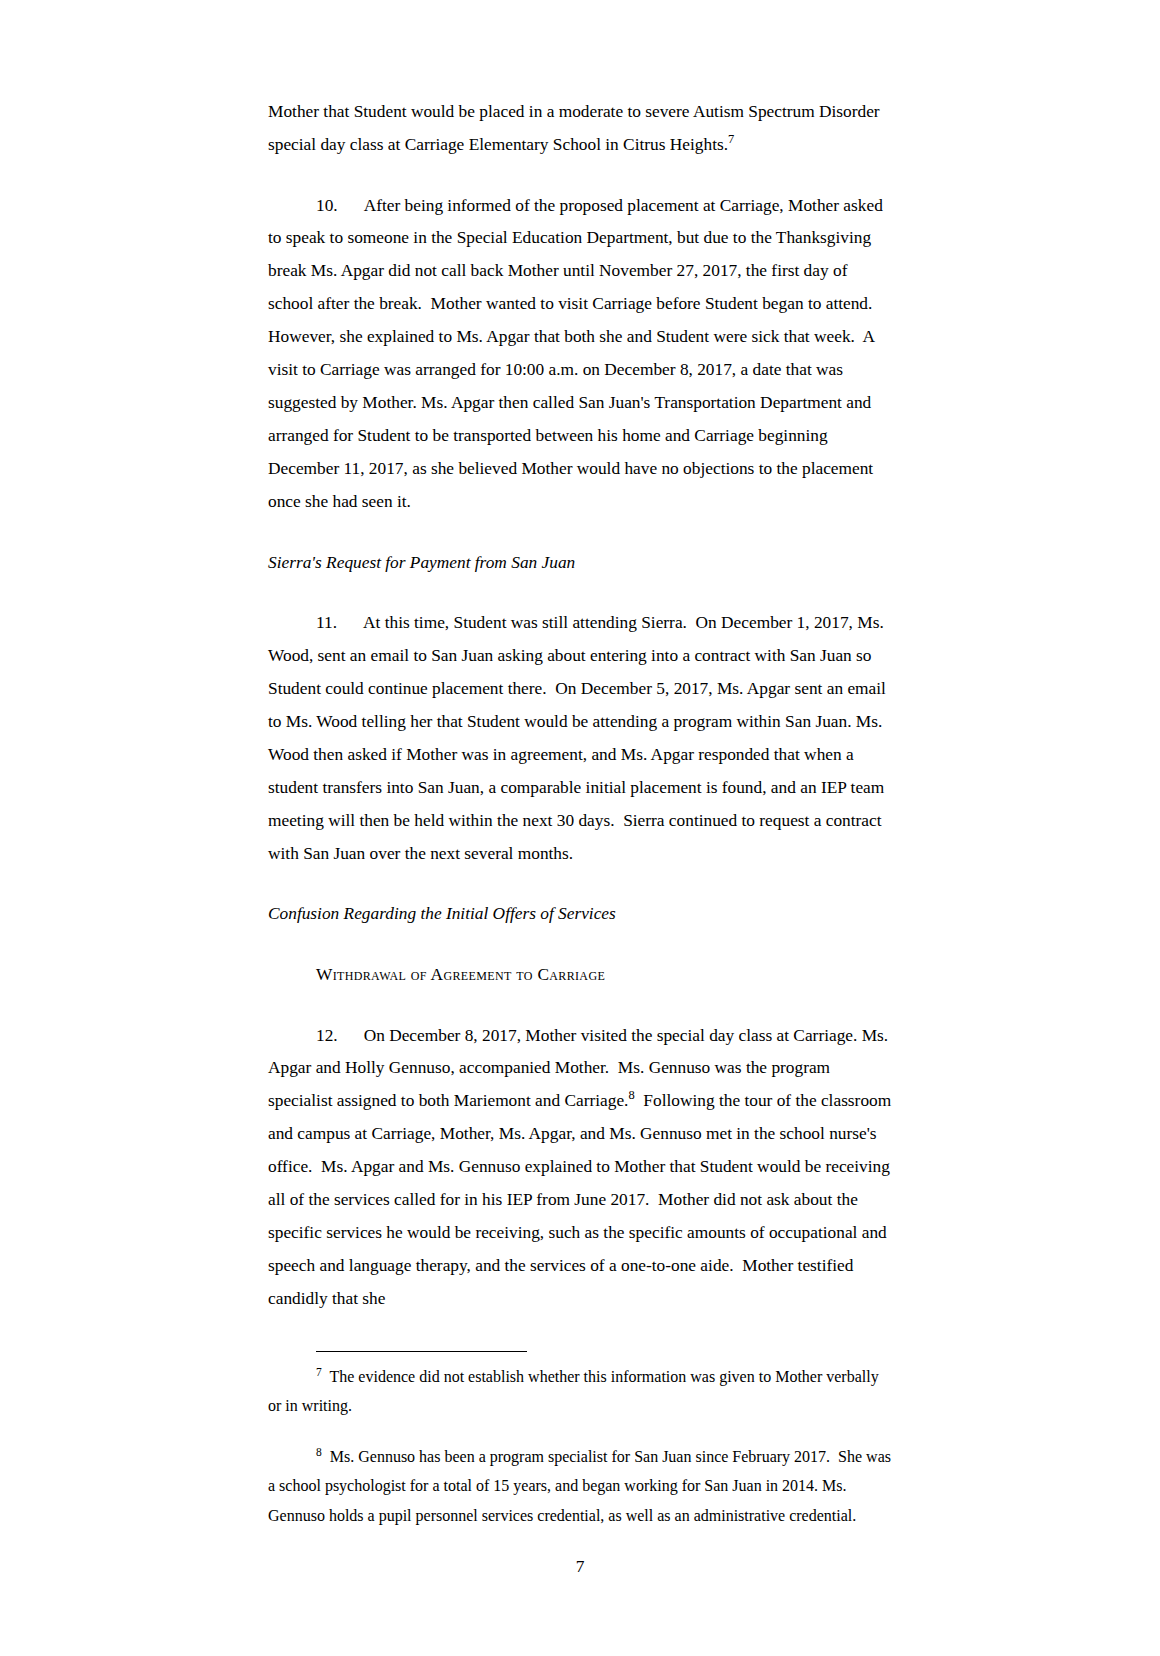Mother that Student would be placed in a moderate to severe Autism Spectrum Disorder special day class at Carriage Elementary School in Citrus Heights.7
10. After being informed of the proposed placement at Carriage, Mother asked to speak to someone in the Special Education Department, but due to the Thanksgiving break Ms. Apgar did not call back Mother until November 27, 2017, the first day of school after the break. Mother wanted to visit Carriage before Student began to attend. However, she explained to Ms. Apgar that both she and Student were sick that week. A visit to Carriage was arranged for 10:00 a.m. on December 8, 2017, a date that was suggested by Mother. Ms. Apgar then called San Juan's Transportation Department and arranged for Student to be transported between his home and Carriage beginning December 11, 2017, as she believed Mother would have no objections to the placement once she had seen it.
Sierra's Request for Payment from San Juan
11. At this time, Student was still attending Sierra. On December 1, 2017, Ms. Wood, sent an email to San Juan asking about entering into a contract with San Juan so Student could continue placement there. On December 5, 2017, Ms. Apgar sent an email to Ms. Wood telling her that Student would be attending a program within San Juan. Ms. Wood then asked if Mother was in agreement, and Ms. Apgar responded that when a student transfers into San Juan, a comparable initial placement is found, and an IEP team meeting will then be held within the next 30 days. Sierra continued to request a contract with San Juan over the next several months.
Confusion Regarding the Initial Offers of Services
Withdrawal of Agreement to Carriage
12. On December 8, 2017, Mother visited the special day class at Carriage. Ms. Apgar and Holly Gennuso, accompanied Mother. Ms. Gennuso was the program specialist assigned to both Mariemont and Carriage.8 Following the tour of the classroom and campus at Carriage, Mother, Ms. Apgar, and Ms. Gennuso met in the school nurse's office. Ms. Apgar and Ms. Gennuso explained to Mother that Student would be receiving all of the services called for in his IEP from June 2017. Mother did not ask about the specific services he would be receiving, such as the specific amounts of occupational and speech and language therapy, and the services of a one-to-one aide. Mother testified candidly that she
7 The evidence did not establish whether this information was given to Mother verbally or in writing.
8 Ms. Gennuso has been a program specialist for San Juan since February 2017. She was a school psychologist for a total of 15 years, and began working for San Juan in 2014. Ms. Gennuso holds a pupil personnel services credential, as well as an administrative credential.
7